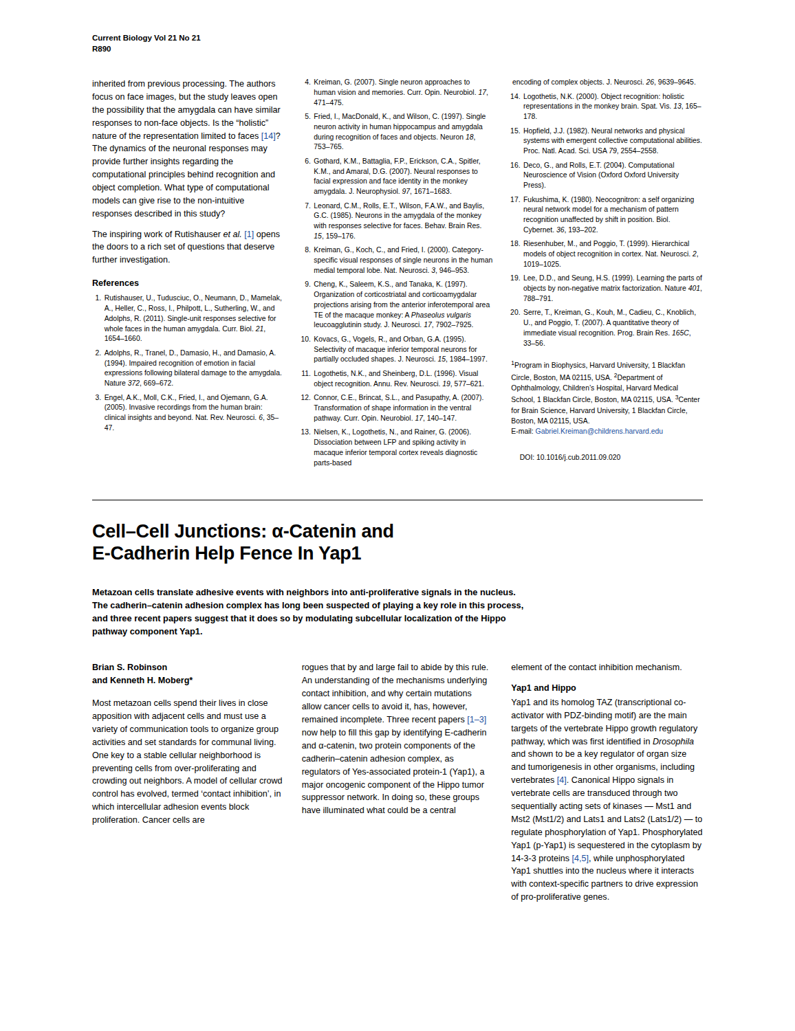Current Biology Vol 21 No 21
R890
inherited from previous processing. The authors focus on face images, but the study leaves open the possibility that the amygdala can have similar responses to non-face objects. Is the “holistic” nature of the representation limited to faces [14]? The dynamics of the neuronal responses may provide further insights regarding the computational principles behind recognition and object completion. What type of computational models can give rise to the non-intuitive responses described in this study?
The inspiring work of Rutishauser et al. [1] opens the doors to a rich set of questions that deserve further investigation.
References
Rutishauser, U., Tudusciuc, O., Neumann, D., Mamelak, A., Heller, C., Ross, I., Philpott, L., Sutherling, W., and Adolphs, R. (2011). Single-unit responses selective for whole faces in the human amygdala. Curr. Biol. 21, 1654–1660.
Adolphs, R., Tranel, D., Damasio, H., and Damasio, A. (1994). Impaired recognition of emotion in facial expressions following bilateral damage to the amygdala. Nature 372, 669–672.
Engel, A.K., Moll, C.K., Fried, I., and Ojemann, G.A. (2005). Invasive recordings from the human brain: clinical insights and beyond. Nat. Rev. Neurosci. 6, 35–47.
Kreiman, G. (2007). Single neuron approaches to human vision and memories. Curr. Opin. Neurobiol. 17, 471–475.
Fried, I., MacDonald, K., and Wilson, C. (1997). Single neuron activity in human hippocampus and amygdala during recognition of faces and objects. Neuron 18, 753–765.
Gothard, K.M., Battaglia, F.P., Erickson, C.A., Spitler, K.M., and Amaral, D.G. (2007). Neural responses to facial expression and face identity in the monkey amygdala. J. Neurophysiol. 97, 1671–1683.
Leonard, C.M., Rolls, E.T., Wilson, F.A.W., and Baylis, G.C. (1985). Neurons in the amygdala of the monkey with responses selective for faces. Behav. Brain Res. 15, 159–176.
Kreiman, G., Koch, C., and Fried, I. (2000). Category-specific visual responses of single neurons in the human medial temporal lobe. Nat. Neurosci. 3, 946–953.
Cheng, K., Saleem, K.S., and Tanaka, K. (1997). Organization of corticostriatal and corticoamygdalar projections arising from the anterior inferotemporal area TE of the macaque monkey: A Phaseolus vulgaris leucoagglutinin study. J. Neurosci. 17, 7902–7925.
Kovacs, G., Vogels, R., and Orban, G.A. (1995). Selectivity of macaque inferior temporal neurons for partially occluded shapes. J. Neurosci. 15, 1984–1997.
Logothetis, N.K., and Sheinberg, D.L. (1996). Visual object recognition. Annu. Rev. Neurosci. 19, 577–621.
Connor, C.E., Brincat, S.L., and Pasupathy, A. (2007). Transformation of shape information in the ventral pathway. Curr. Opin. Neurobiol. 17, 140–147.
Nielsen, K., Logothetis, N., and Rainer, G. (2006). Dissociation between LFP and spiking activity in macaque inferior temporal cortex reveals diagnostic parts-based
encoding of complex objects. J. Neurosci. 26, 9639–9645.
Logothetis, N.K. (2000). Object recognition: holistic representations in the monkey brain. Spat. Vis. 13, 165–178.
Hopfield, J.J. (1982). Neural networks and physical systems with emergent collective computational abilities. Proc. Natl. Acad. Sci. USA 79, 2554–2558.
Deco, G., and Rolls, E.T. (2004). Computational Neuroscience of Vision (Oxford Oxford University Press).
Fukushima, K. (1980). Neocognitron: a self organizing neural network model for a mechanism of pattern recognition unaffected by shift in position. Biol. Cybernet. 36, 193–202.
Riesenhuber, M., and Poggio, T. (1999). Hierarchical models of object recognition in cortex. Nat. Neurosci. 2, 1019–1025.
Lee, D.D., and Seung, H.S. (1999). Learning the parts of objects by non-negative matrix factorization. Nature 401, 788–791.
Serre, T., Kreiman, G., Kouh, M., Cadieu, C., Knoblich, U., and Poggio, T. (2007). A quantitative theory of immediate visual recognition. Prog. Brain Res. 165C, 33–56.
1Program in Biophysics, Harvard University, 1 Blackfan Circle, Boston, MA 02115, USA. 2Department of Ophthalmology, Children’s Hospital, Harvard Medical School, 1 Blackfan Circle, Boston, MA 02115, USA. 3Center for Brain Science, Harvard University, 1 Blackfan Circle, Boston, MA 02115, USA.
E-mail: Gabriel.Kreiman@childrens.harvard.edu
DOI: 10.1016/j.cub.2011.09.020
Cell–Cell Junctions: α-Catenin and
E-Cadherin Help Fence In Yap1
Metazoan cells translate adhesive events with neighbors into anti-proliferative signals in the nucleus. The cadherin–catenin adhesion complex has long been suspected of playing a key role in this process, and three recent papers suggest that it does so by modulating subcellular localization of the Hippo pathway component Yap1.
Brian S. Robinson
and Kenneth H. Moberg*
Most metazoan cells spend their lives in close apposition with adjacent cells and must use a variety of communication tools to organize group activities and set standards for communal living. One key to a stable cellular neighborhood is preventing cells from over-proliferating and crowding out neighbors. A model of cellular crowd control has evolved, termed ‘contact inhibition’, in which intercellular adhesion events block proliferation. Cancer cells are
rogues that by and large fail to abide by this rule. An understanding of the mechanisms underlying contact inhibition, and why certain mutations allow cancer cells to avoid it, has, however, remained incomplete. Three recent papers [1–3] now help to fill this gap by identifying E-cadherin and α-catenin, two protein components of the cadherin–catenin adhesion complex, as regulators of Yes-associated protein-1 (Yap1), a major oncogenic component of the Hippo tumor suppressor network. In doing so, these groups have illuminated what could be a central
element of the contact inhibition mechanism.
Yap1 and Hippo
Yap1 and its homolog TAZ (transcriptional co-activator with PDZ-binding motif) are the main targets of the vertebrate Hippo growth regulatory pathway, which was first identified in Drosophila and shown to be a key regulator of organ size and tumorigenesis in other organisms, including vertebrates [4]. Canonical Hippo signals in vertebrate cells are transduced through two sequentially acting sets of kinases — Mst1 and Mst2 (Mst1/2) and Lats1 and Lats2 (Lats1/2) — to regulate phosphorylation of Yap1. Phosphorylated Yap1 (p-Yap1) is sequestered in the cytoplasm by 14-3-3 proteins [4,5], while unphosphorylated Yap1 shuttles into the nucleus where it interacts with context-specific partners to drive expression of pro-proliferative genes.